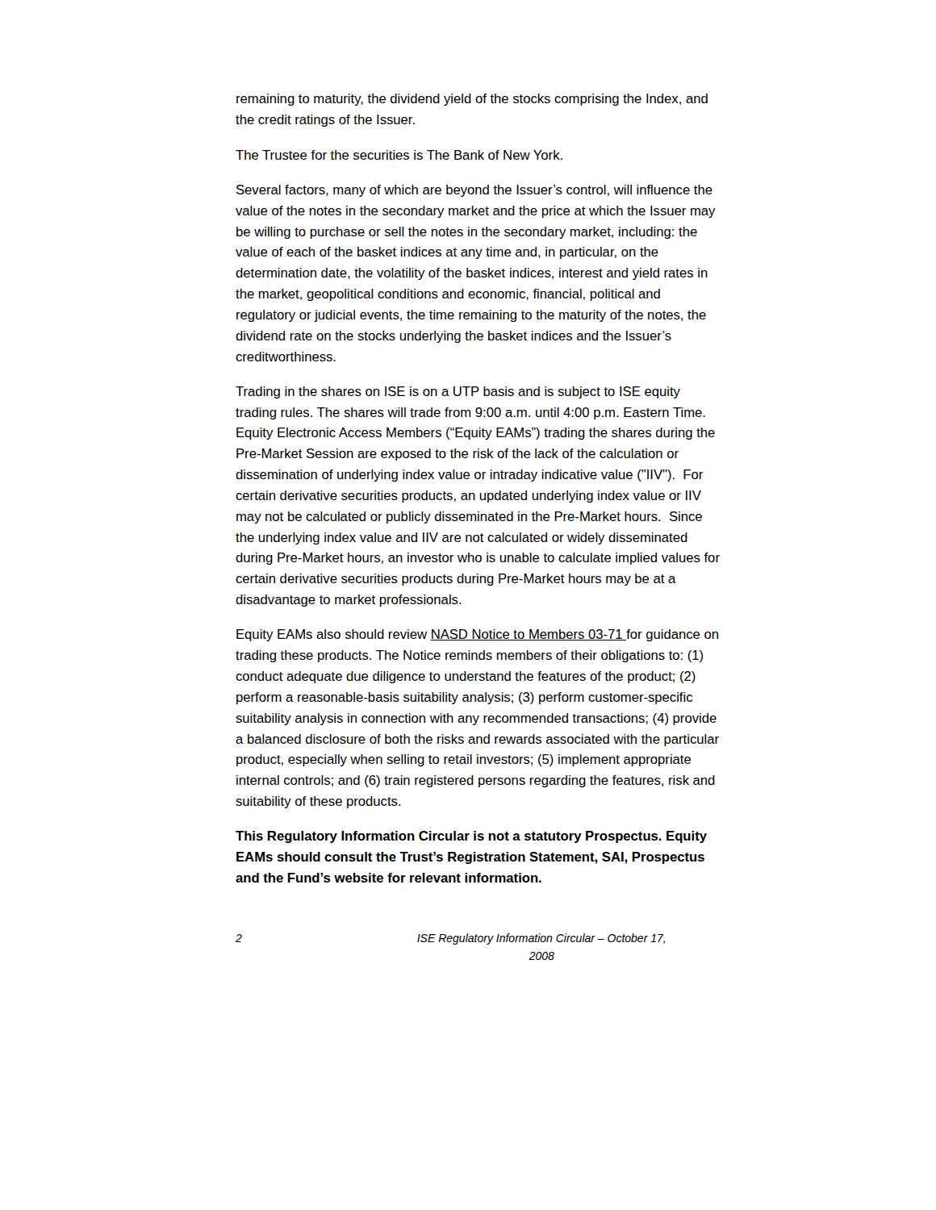remaining to maturity, the dividend yield of the stocks comprising the Index, and the credit ratings of the Issuer.
The Trustee for the securities is The Bank of New York.
Several factors, many of which are beyond the Issuer’s control, will influence the value of the notes in the secondary market and the price at which the Issuer may be willing to purchase or sell the notes in the secondary market, including: the value of each of the basket indices at any time and, in particular, on the determination date, the volatility of the basket indices, interest and yield rates in the market, geopolitical conditions and economic, financial, political and regulatory or judicial events, the time remaining to the maturity of the notes, the dividend rate on the stocks underlying the basket indices and the Issuer’s creditworthiness.
Trading in the shares on ISE is on a UTP basis and is subject to ISE equity trading rules. The shares will trade from 9:00 a.m. until 4:00 p.m. Eastern Time. Equity Electronic Access Members (“Equity EAMs”) trading the shares during the Pre-Market Session are exposed to the risk of the lack of the calculation or dissemination of underlying index value or intraday indicative value ("IIV"). For certain derivative securities products, an updated underlying index value or IIV may not be calculated or publicly disseminated in the Pre-Market hours. Since the underlying index value and IIV are not calculated or widely disseminated during Pre-Market hours, an investor who is unable to calculate implied values for certain derivative securities products during Pre-Market hours may be at a disadvantage to market professionals.
Equity EAMs also should review NASD Notice to Members 03-71 for guidance on trading these products. The Notice reminds members of their obligations to: (1) conduct adequate due diligence to understand the features of the product; (2) perform a reasonable-basis suitability analysis; (3) perform customer-specific suitability analysis in connection with any recommended transactions; (4) provide a balanced disclosure of both the risks and rewards associated with the particular product, especially when selling to retail investors; (5) implement appropriate internal controls; and (6) train registered persons regarding the features, risk and suitability of these products.
This Regulatory Information Circular is not a statutory Prospectus. Equity EAMs should consult the Trust’s Registration Statement, SAI, Prospectus and the Fund’s website for relevant information.
2
ISE Regulatory Information Circular – October 17, 2008